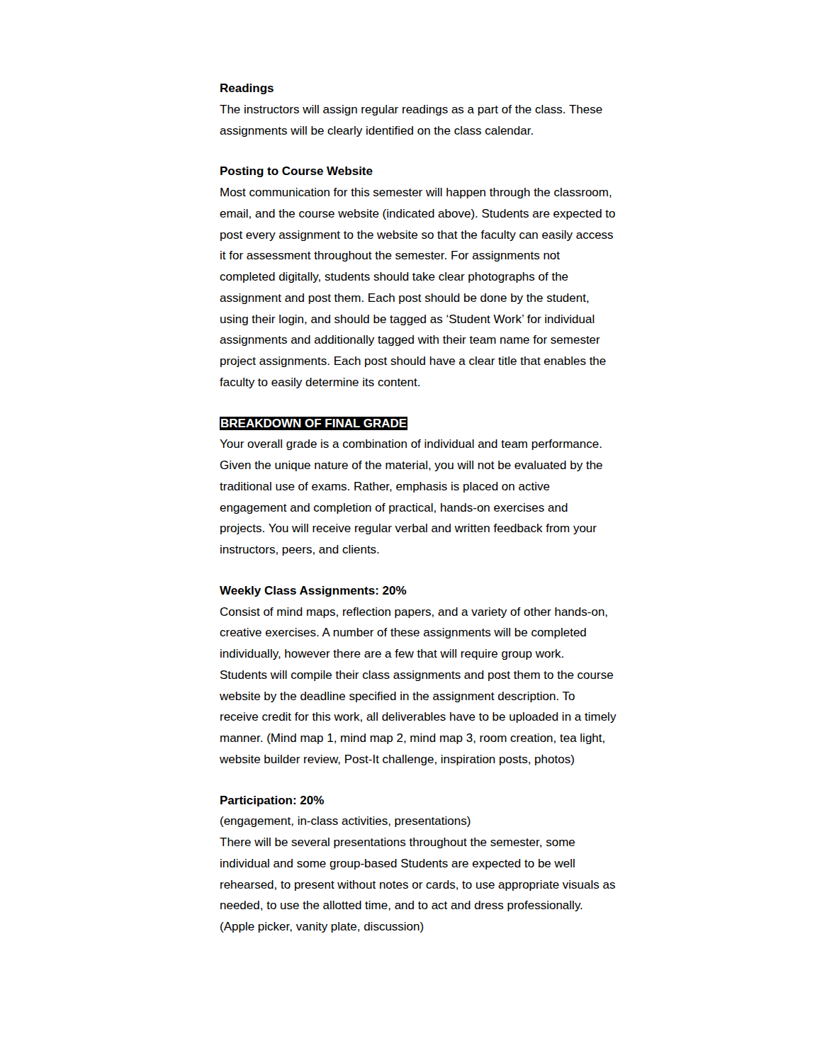Readings
The instructors will assign regular readings as a part of the class. These assignments will be clearly identified on the class calendar.
Posting to Course Website
Most communication for this semester will happen through the classroom, email, and the course website (indicated above). Students are expected to post every assignment to the website so that the faculty can easily access it for assessment throughout the semester. For assignments not completed digitally, students should take clear photographs of the assignment and post them. Each post should be done by the student, using their login, and should be tagged as ‘Student Work’ for individual assignments and additionally tagged with their team name for semester project assignments. Each post should have a clear title that enables the faculty to easily determine its content.
BREAKDOWN OF FINAL GRADE
Your overall grade is a combination of individual and team performance. Given the unique nature of the material, you will not be evaluated by the traditional use of exams. Rather, emphasis is placed on active engagement and completion of practical, hands-on exercises and projects. You will receive regular verbal and written feedback from your instructors, peers, and clients.
Weekly Class Assignments: 20%
Consist of mind maps, reflection papers, and a variety of other hands-on, creative exercises. A number of these assignments will be completed individually, however there are a few that will require group work. Students will compile their class assignments and post them to the course website by the deadline specified in the assignment description. To receive credit for this work, all deliverables have to be uploaded in a timely manner. (Mind map 1, mind map 2, mind map 3, room creation, tea light, website builder review, Post-It challenge, inspiration posts, photos)
Participation: 20%
(engagement, in-class activities, presentations)
There will be several presentations throughout the semester, some individual and some group-based Students are expected to be well rehearsed, to present without notes or cards, to use appropriate visuals as needed, to use the allotted time, and to act and dress professionally. (Apple picker, vanity plate, discussion)